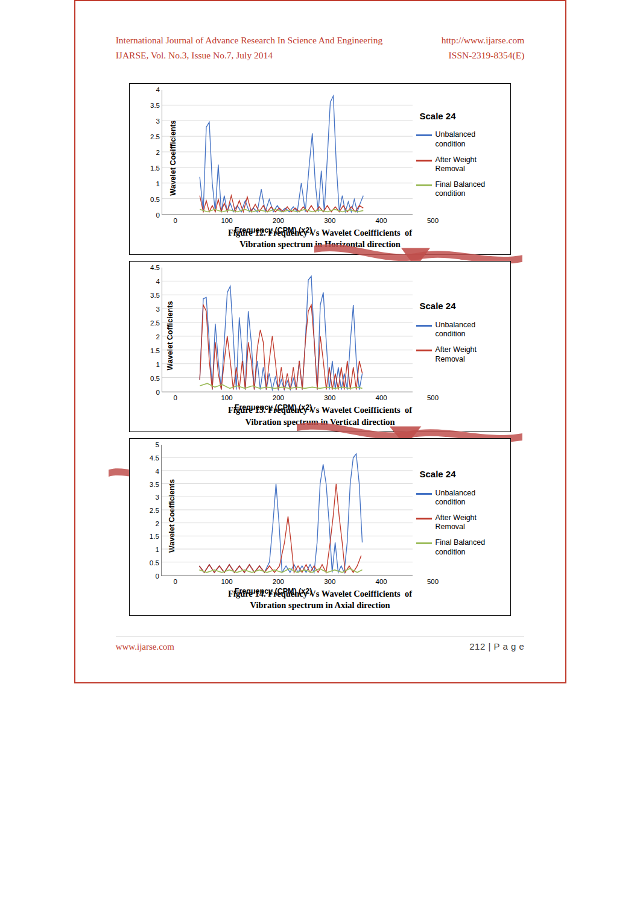International Journal of Advance Research In Science And Engineering http://www.ijarse.com
IJARSE, Vol. No.3, Issue No.7, July 2014 ISSN-2319-8354(E)
Wavelet Coeifficients
4 3.5 3 2.5 2 1.5 1 0.5 0
0 100 200 300 400 500
Frequency (CPM) (x2)
Scale 24
Unbalanced
condition
After Weight
Removal
Final Balanced
condition
Figure 12. Frequency Vs Wavelet Coeifficients of
Vibration spectrum in Horizontal direction
Wavelet Cofficients
4.5 4 3.5 3 2.5 2 1.5 1 0.5 0
0 100 200 300 400 500
Frequency (CPM) (x2)
Scale 24
Unbalanced
condition
After Weight
Removal
Figure 13. Frequency Vs Wavelet Coeifficients of
Vibration spectrum in Vertical direction
Wavelet Coefficients
5 4.5 4 3.5 3 2.5 2 1.5 1 0.5 0
0 100 200 300 400 500
Frequency (CPM) (x2)
Scale 24
Unbalanced
condition
After Weight
Removal
Final Balanced
condition
Figure 14. Frequency Vs Wavelet Coeifficients of
Vibration spectrum in Axial direction
www.ijarse.com 212 | P a g e